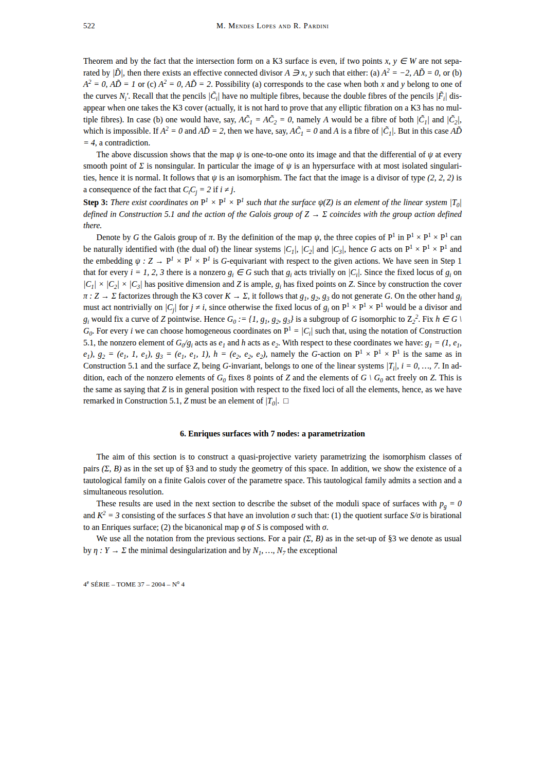522 M. Mendes Lopes and R. Pardini 522
Theorem and by the fact that the intersection form on a K3 surface is even, if two points x, y ∈ W are not separated by |D̃|, then there exists an effective connected divisor A ∋ x, y such that either: (a) A2 = −2, AD̃ = 0, or (b) A2 = 0, AD̃ = 1 or (c) A2 = 0, AD̃ = 2. Possibility (a) corresponds to the case when both x and y belong to one of the curves Ni′. Recall that the pencils |C̃i| have no multiple fibres, because the double fibres of the pencils |F̃i| disappear when one takes the K3 cover (actually, it is not hard to prove that any elliptic fibration on a K3 has no multiple fibres). In case (b) one would have, say, AC̃1 = AC̃2 = 0, namely A would be a fibre of both |C̃1| and |C̃2|, which is impossible. If A2 = 0 and AD̃ = 2, then we have, say, AC̃1 = 0 and A is a fibre of |C̃1|. But in this case AD̃ = 4, a contradiction.
The above discussion shows that the map ψ is one-to-one onto its image and that the differential of ψ at every smooth point of Σ is nonsingular. In particular the image of ψ is an hypersurface with at most isolated singularities, hence it is normal. It follows that ψ is an isomorphism. The fact that the image is a divisor of type (2, 2, 2) is a consequence of the fact that CiCj = 2 if i ≠ j.
Step 3: There exist coordinates on P1 × P1 × P1 such that the surface ψ(Z) is an element of the linear system |T0| defined in Construction 5.1 and the action of the Galois group of Z → Σ coincides with the group action defined there.
Denote by G the Galois group of π. By the definition of the map ψ, the three copies of P1 in P1 × P1 × P1 can be naturally identified with (the dual of) the linear systems |C1|, |C2| and |C3|, hence G acts on P1 × P1 × P1 and the embedding ψ : Z → P1 × P1 × P1 is G-equivariant with respect to the given actions. We have seen in Step 1 that for every i = 1, 2, 3 there is a nonzero gi ∈ G such that gi acts trivially on |Ci|. Since the fixed locus of gi on |C1| × |C2| × |C3| has positive dimension and Z is ample, gi has fixed points on Z. Since by construction the cover π : Z → Σ factorizes through the K3 cover K → Σ, it follows that g1, g2, g3 do not generate G. On the other hand gi must act nontrivially on |Cj| for j ≠ i, since otherwise the fixed locus of gi on P1 × P1 × P1 would be a divisor and gi would fix a curve of Z pointwise. Hence G0 := {1, g1, g2, g3} is a subgroup of G isomorphic to Z22. Fix h ∈ G \ G0. For every i we can choose homogeneous coordinates on P1 = |Ci| such that, using the notation of Construction 5.1, the nonzero element of G0/gi acts as e1 and h acts as e2. With respect to these coordinates we have: g1 = (1, e1, e1), g2 = (e1, 1, e1), g3 = (e1, e1, 1), h = (e2, e2, e2), namely the G-action on P1 × P1 × P1 is the same as in Construction 5.1 and the surface Z, being G-invariant, belongs to one of the linear systems |Ti|, i = 0, …, 7. In addition, each of the nonzero elements of G0 fixes 8 points of Z and the elements of G \ G0 act freely on Z. This is the same as saying that Z is in general position with respect to the fixed loci of all the elements, hence, as we have remarked in Construction 5.1, Z must be an element of |T0|. □
6. Enriques surfaces with 7 nodes: a parametrization
The aim of this section is to construct a quasi-projective variety parametrizing the isomorphism classes of pairs (Σ, B) as in the set up of §3 and to study the geometry of this space. In addition, we show the existence of a tautological family on a finite Galois cover of the parametre space. This tautological family admits a section and a simultaneous resolution.
These results are used in the next section to describe the subset of the moduli space of surfaces with pg = 0 and K2 = 3 consisting of the surfaces S that have an involution σ such that: (1) the quotient surface S/σ is birational to an Enriques surface; (2) the bicanonical map φ of S is composed with σ.
We use all the notation from the previous sections. For a pair (Σ, B) as in the set-up of §3 we denote as usual by η : Y → Σ the minimal desingularization and by N1, …, N7 the exceptional
4e SÉRIE – TOME 37 – 2004 – No 4